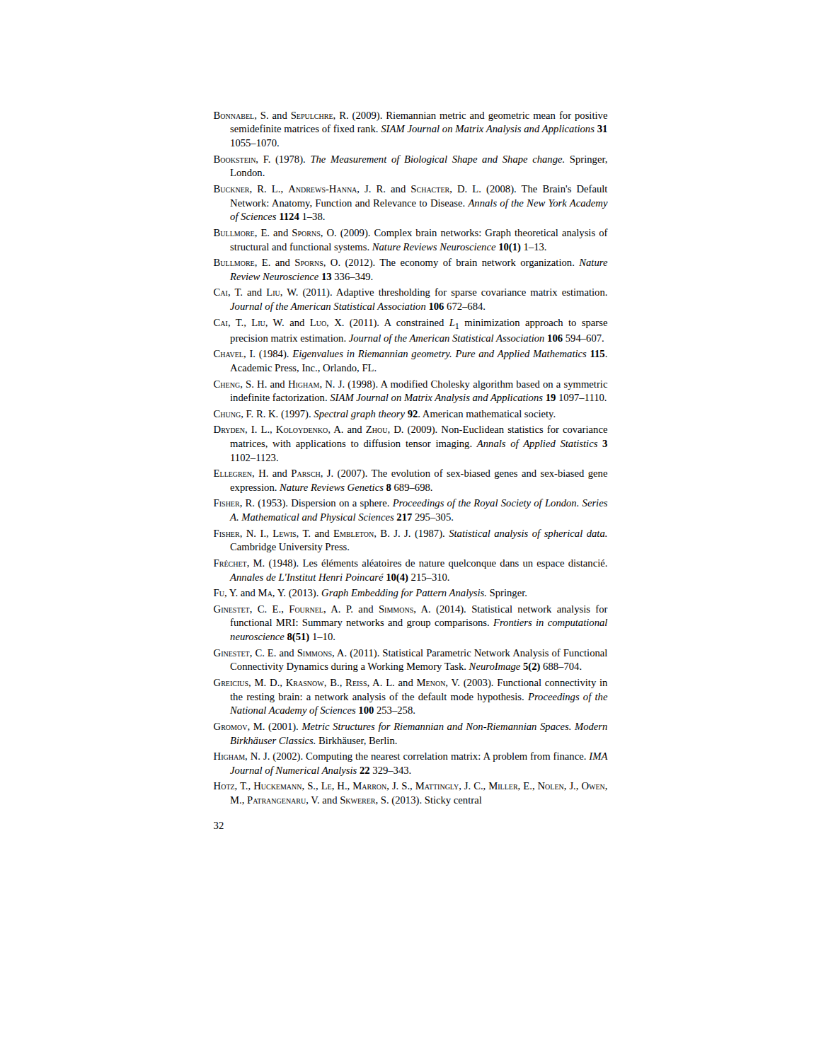Bonnabel, S. and Sepulchre, R. (2009). Riemannian metric and geometric mean for positive semidefinite matrices of fixed rank. SIAM Journal on Matrix Analysis and Applications 31 1055–1070.
Bookstein, F. (1978). The Measurement of Biological Shape and Shape change. Springer, London.
Buckner, R. L., Andrews-Hanna, J. R. and Schacter, D. L. (2008). The Brain's Default Network: Anatomy, Function and Relevance to Disease. Annals of the New York Academy of Sciences 1124 1–38.
Bullmore, E. and Sporns, O. (2009). Complex brain networks: Graph theoretical analysis of structural and functional systems. Nature Reviews Neuroscience 10(1) 1–13.
Bullmore, E. and Sporns, O. (2012). The economy of brain network organization. Nature Review Neuroscience 13 336–349.
Cai, T. and Liu, W. (2011). Adaptive thresholding for sparse covariance matrix estimation. Journal of the American Statistical Association 106 672–684.
Cai, T., Liu, W. and Luo, X. (2011). A constrained L1 minimization approach to sparse precision matrix estimation. Journal of the American Statistical Association 106 594–607.
Chavel, I. (1984). Eigenvalues in Riemannian geometry. Pure and Applied Mathematics 115. Academic Press, Inc., Orlando, FL.
Cheng, S. H. and Higham, N. J. (1998). A modified Cholesky algorithm based on a symmetric indefinite factorization. SIAM Journal on Matrix Analysis and Applications 19 1097–1110.
Chung, F. R. K. (1997). Spectral graph theory 92. American mathematical society.
Dryden, I. L., Koloydenko, A. and Zhou, D. (2009). Non-Euclidean statistics for covariance matrices, with applications to diffusion tensor imaging. Annals of Applied Statistics 3 1102–1123.
Ellegren, H. and Parsch, J. (2007). The evolution of sex-biased genes and sex-biased gene expression. Nature Reviews Genetics 8 689–698.
Fisher, R. (1953). Dispersion on a sphere. Proceedings of the Royal Society of London. Series A. Mathematical and Physical Sciences 217 295–305.
Fisher, N. I., Lewis, T. and Embleton, B. J. J. (1987). Statistical analysis of spherical data. Cambridge University Press.
Fréchet, M. (1948). Les éléments aléatoires de nature quelconque dans un espace distancié. Annales de L'Institut Henri Poincaré 10(4) 215–310.
Fu, Y. and Ma, Y. (2013). Graph Embedding for Pattern Analysis. Springer.
Ginestet, C. E., Fournel, A. P. and Simmons, A. (2014). Statistical network analysis for functional MRI: Summary networks and group comparisons. Frontiers in computational neuroscience 8(51) 1–10.
Ginestet, C. E. and Simmons, A. (2011). Statistical Parametric Network Analysis of Functional Connectivity Dynamics during a Working Memory Task. NeuroImage 5(2) 688–704.
Greicius, M. D., Krasnow, B., Reiss, A. L. and Menon, V. (2003). Functional connectivity in the resting brain: a network analysis of the default mode hypothesis. Proceedings of the National Academy of Sciences 100 253–258.
Gromov, M. (2001). Metric Structures for Riemannian and Non-Riemannian Spaces. Modern Birkhäuser Classics. Birkhäuser, Berlin.
Higham, N. J. (2002). Computing the nearest correlation matrix: A problem from finance. IMA Journal of Numerical Analysis 22 329–343.
Hotz, T., Huckemann, S., Le, H., Marron, J. S., Mattingly, J. C., Miller, E., Nolen, J., Owen, M., Patrangenaru, V. and Skwerer, S. (2013). Sticky central
32